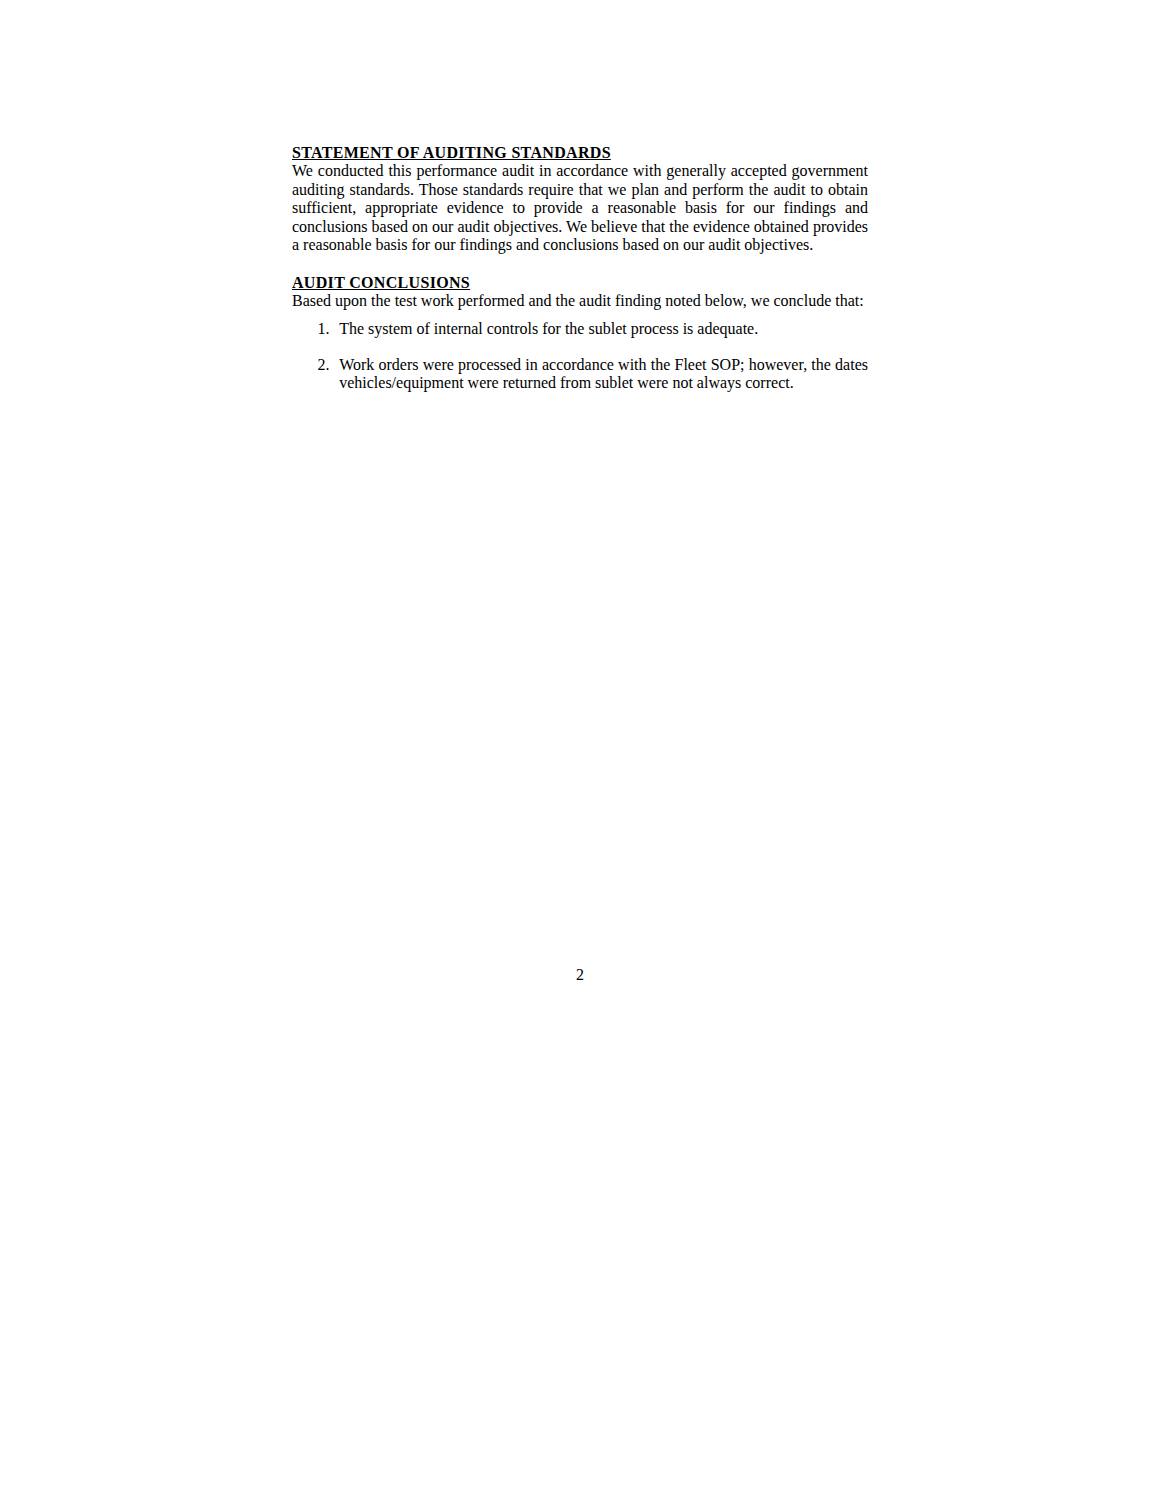STATEMENT OF AUDITING STANDARDS
We conducted this performance audit in accordance with generally accepted government auditing standards. Those standards require that we plan and perform the audit to obtain sufficient, appropriate evidence to provide a reasonable basis for our findings and conclusions based on our audit objectives. We believe that the evidence obtained provides a reasonable basis for our findings and conclusions based on our audit objectives.
AUDIT CONCLUSIONS
Based upon the test work performed and the audit finding noted below, we conclude that:
The system of internal controls for the sublet process is adequate.
Work orders were processed in accordance with the Fleet SOP; however, the dates vehicles/equipment were returned from sublet were not always correct.
2